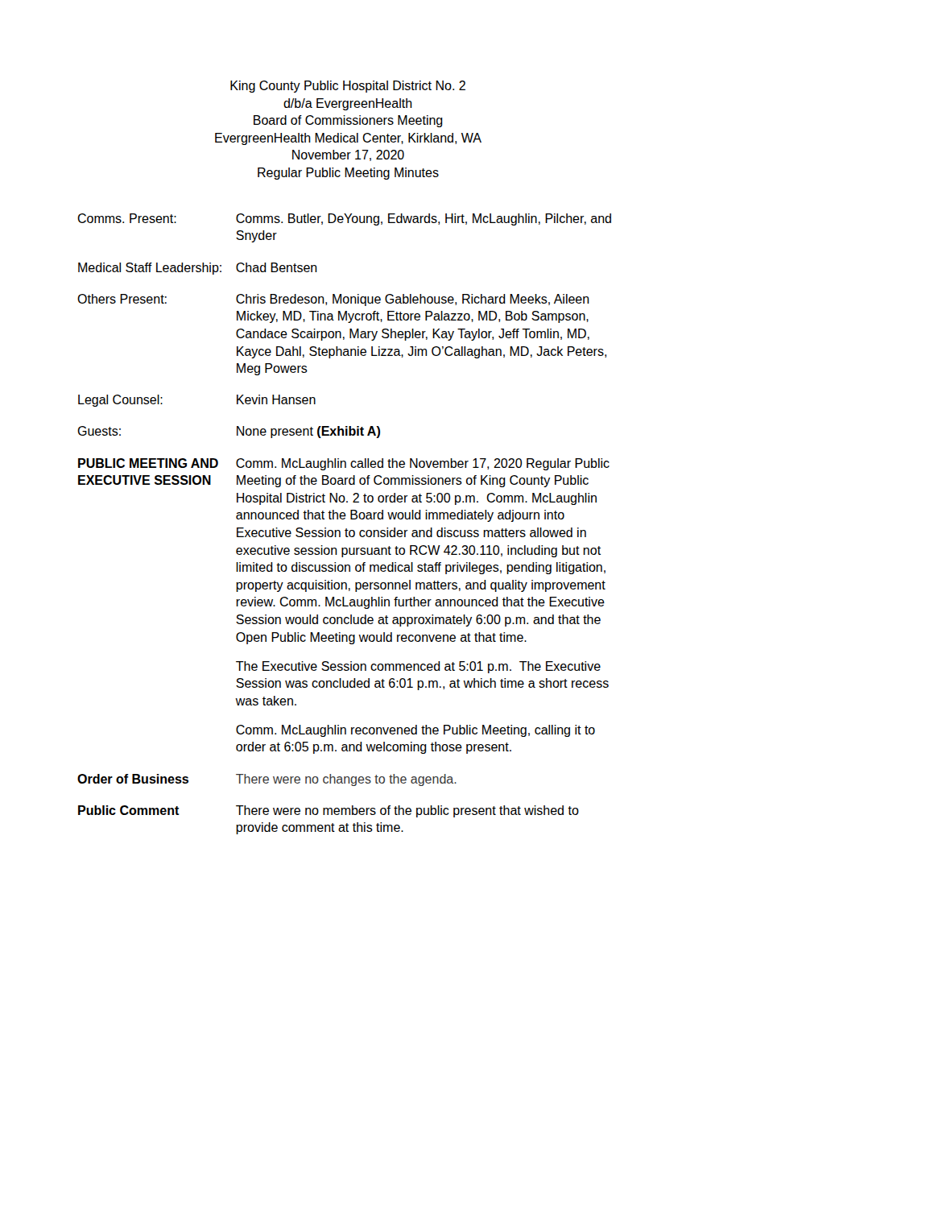King County Public Hospital District No. 2
d/b/a EvergreenHealth
Board of Commissioners Meeting
EvergreenHealth Medical Center, Kirkland, WA
November 17, 2020
Regular Public Meeting Minutes
| Comms. Present: | Comms. Butler, DeYoung, Edwards, Hirt, McLaughlin, Pilcher, and Snyder |
| Medical Staff Leadership: | Chad Bentsen |
| Others Present: | Chris Bredeson, Monique Gablehouse, Richard Meeks, Aileen Mickey, MD, Tina Mycroft, Ettore Palazzo, MD, Bob Sampson, Candace Scairpon, Mary Shepler, Kay Taylor, Jeff Tomlin, MD, Kayce Dahl, Stephanie Lizza, Jim O’Callaghan, MD, Jack Peters, Meg Powers |
| Legal Counsel: | Kevin Hansen |
| Guests: | None present (Exhibit A) |
| PUBLIC MEETING AND EXECUTIVE SESSION | Comm. McLaughlin called the November 17, 2020 Regular Public Meeting of the Board of Commissioners of King County Public Hospital District No. 2 to order at 5:00 p.m. Comm. McLaughlin announced that the Board would immediately adjourn into Executive Session to consider and discuss matters allowed in executive session pursuant to RCW 42.30.110, including but not limited to discussion of medical staff privileges, pending litigation, property acquisition, personnel matters, and quality improvement review. Comm. McLaughlin further announced that the Executive Session would conclude at approximately 6:00 p.m. and that the Open Public Meeting would reconvene at that time. The Executive Session commenced at 5:01 p.m. The Executive Session was concluded at 6:01 p.m., at which time a short recess was taken. Comm. McLaughlin reconvened the Public Meeting, calling it to order at 6:05 p.m. and welcoming those present. |
| Order of Business | There were no changes to the agenda. |
| Public Comment | There were no members of the public present that wished to provide comment at this time. |